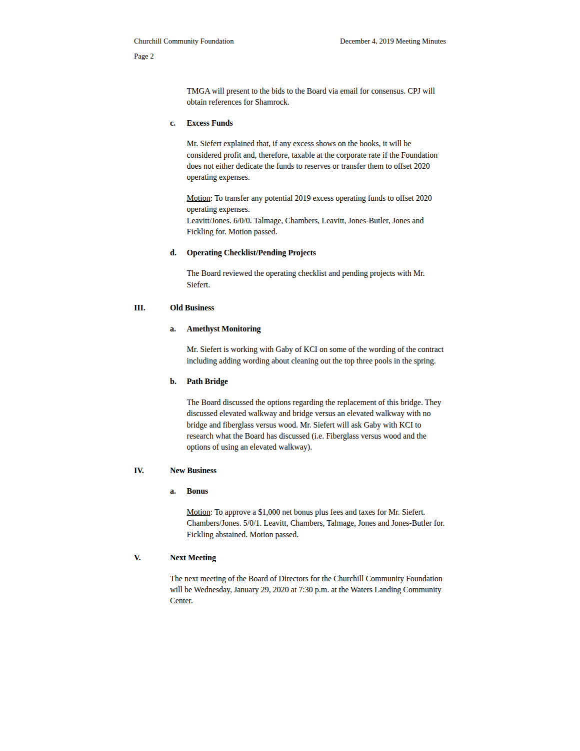Churchill Community Foundation
December 4, 2019 Meeting Minutes
Page 2
TMGA will present to the bids to the Board via email for consensus. CPJ will obtain references for Shamrock.
c.
Excess Funds
Mr. Siefert explained that, if any excess shows on the books, it will be considered profit and, therefore, taxable at the corporate rate if the Foundation does not either dedicate the funds to reserves or transfer them to offset 2020 operating expenses.
Motion: To transfer any potential 2019 excess operating funds to offset 2020 operating expenses.
Leavitt/Jones. 6/0/0. Talmage, Chambers, Leavitt, Jones-Butler, Jones and Fickling for. Motion passed.
d.
Operating Checklist/Pending Projects
The Board reviewed the operating checklist and pending projects with Mr. Siefert.
III.
Old Business
a.
Amethyst Monitoring
Mr. Siefert is working with Gaby of KCI on some of the wording of the contract including adding wording about cleaning out the top three pools in the spring.
b.
Path Bridge
The Board discussed the options regarding the replacement of this bridge. They discussed elevated walkway and bridge versus an elevated walkway with no bridge and fiberglass versus wood. Mr. Siefert will ask Gaby with KCI to research what the Board has discussed (i.e. Fiberglass versus wood and the options of using an elevated walkway).
IV.
New Business
a.
Bonus
Motion: To approve a $1,000 net bonus plus fees and taxes for Mr. Siefert.
Chambers/Jones. 5/0/1. Leavitt, Chambers, Talmage, Jones and Jones-Butler for. Fickling abstained. Motion passed.
V.
Next Meeting
The next meeting of the Board of Directors for the Churchill Community Foundation will be Wednesday, January 29, 2020 at 7:30 p.m. at the Waters Landing Community Center.